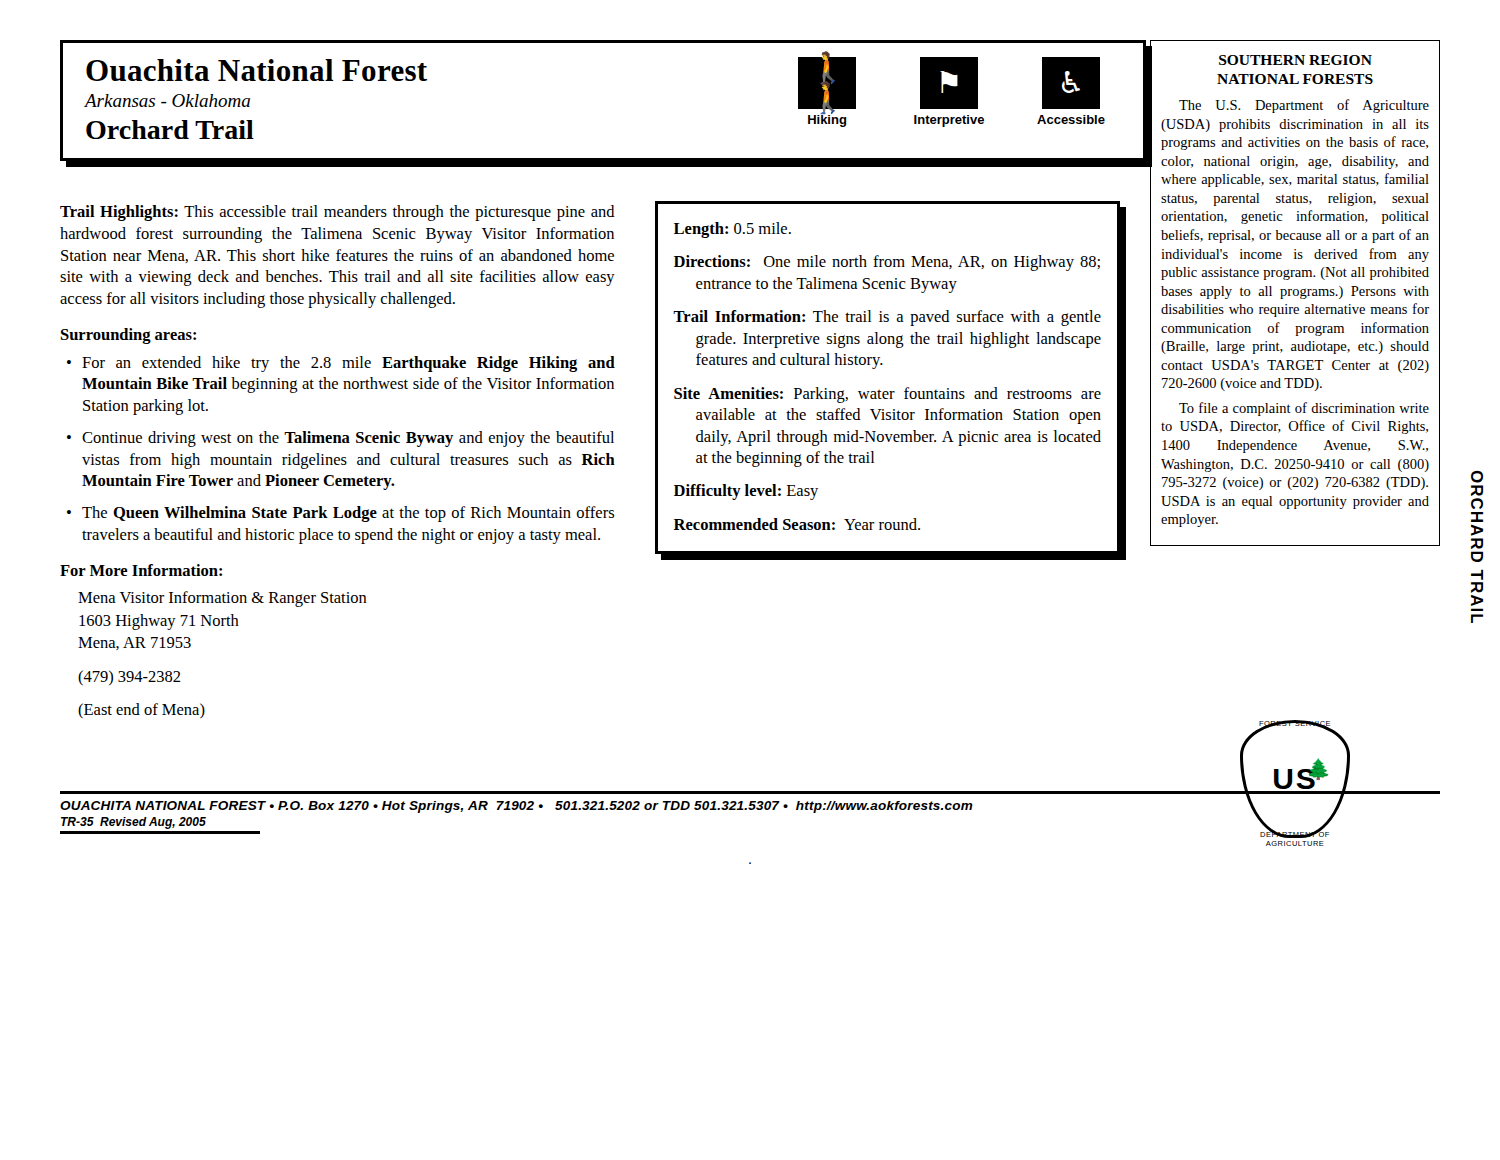Ouachita National Forest
Arkansas - Oklahoma
Orchard Trail
🚶🚶
Hiking
⚑
Interpretive
♿
Accessible
SOUTHERN REGION
NATIONAL FORESTS
The U.S. Department of Agriculture (USDA) prohibits discrimination in all its programs and activities on the basis of race, color, national origin, age, disability, and where applicable, sex, marital status, familial status, parental status, religion, sexual orientation, genetic information, political beliefs, reprisal, or because all or a part of an individual's income is derived from any public assistance program. (Not all prohibited bases apply to all programs.) Persons with disabilities who require alternative means for communication of program information (Braille, large print, audiotape, etc.) should contact USDA's TARGET Center at (202) 720-2600 (voice and TDD).
To file a complaint of discrimination write to USDA, Director, Office of Civil Rights, 1400 Independence Avenue, S.W., Washington, D.C. 20250-9410 or call (800) 795-3272 (voice) or (202) 720-6382 (TDD). USDA is an equal opportunity provider and employer.
ORCHARD TRAIL
Trail Highlights: This accessible trail meanders through the picturesque pine and hardwood forest surrounding the Talimena Scenic Byway Visitor Information Station near Mena, AR. This short hike features the ruins of an abandoned home site with a viewing deck and benches. This trail and all site facilities allow easy access for all visitors including those physically challenged.
Surrounding areas:
For an extended hike try the 2.8 mile Earthquake Ridge Hiking and Mountain Bike Trail beginning at the northwest side of the Visitor Information Station parking lot.
Continue driving west on the Talimena Scenic Byway and enjoy the beautiful vistas from high mountain ridgelines and cultural treasures such as Rich Mountain Fire Tower and Pioneer Cemetery.
The Queen Wilhelmina State Park Lodge at the top of Rich Mountain offers travelers a beautiful and historic place to spend the night or enjoy a tasty meal.
For More Information:
Mena Visitor Information & Ranger Station
1603 Highway 71 North
Mena, AR 71953
(479) 394-2382
(East end of Mena)
Length: 0.5 mile.
Directions: One mile north from Mena, AR, on Highway 88; entrance to the Talimena Scenic Byway
Trail Information: The trail is a paved surface with a gentle grade. Interpretive signs along the trail highlight landscape features and cultural history.
Site Amenities: Parking, water fountains and restrooms are available at the staffed Visitor Information Station open daily, April through mid-November. A picnic area is located at the beginning of the trail
Difficulty level: Easy
Recommended Season: Year round.
FOREST SERVICE
US 🌲
DEPARTMENT OF AGRICULTURE
OUACHITA NATIONAL FOREST • P.O. Box 1270 • Hot Springs, AR 71902 • 501.321.5202 or TDD 501.321.5307 • http://www.aokforests.com
TR-35 Revised Aug, 2005
.